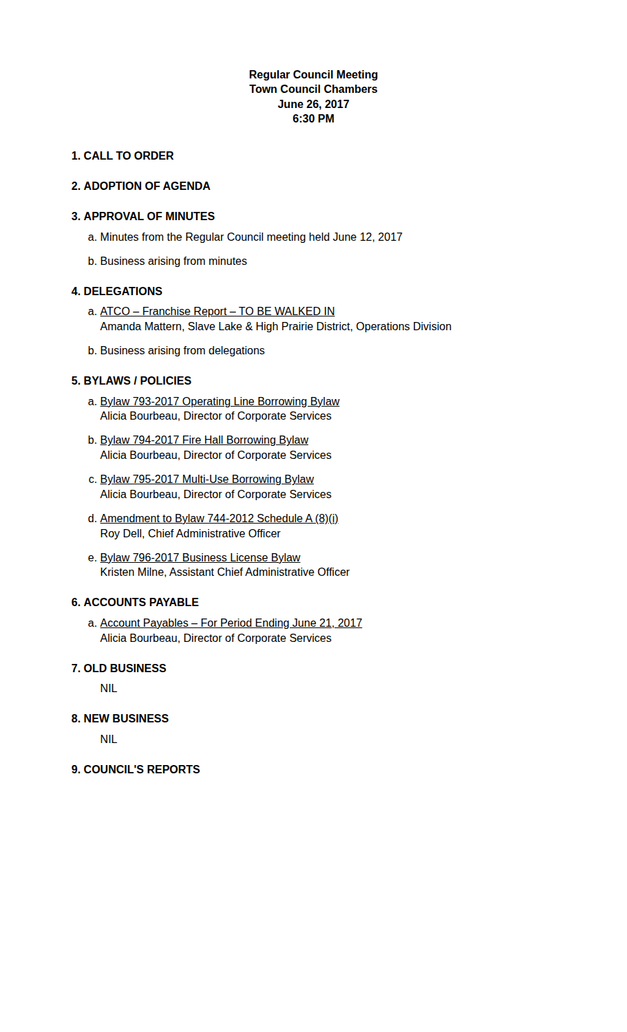Regular Council Meeting Town Council Chambers June 26, 2017 6:30 PM
CALL TO ORDER
ADOPTION OF AGENDA
APPROVAL OF MINUTES
Minutes from the Regular Council meeting held June 12, 2017
Business arising from minutes
DELEGATIONS
ATCO – Franchise Report – TO BE WALKED IN Amanda Mattern, Slave Lake & High Prairie District, Operations Division
Business arising from delegations
BYLAWS / POLICIES
Bylaw 793-2017 Operating Line Borrowing Bylaw Alicia Bourbeau, Director of Corporate Services
Bylaw 794-2017 Fire Hall Borrowing Bylaw Alicia Bourbeau, Director of Corporate Services
Bylaw 795-2017 Multi-Use Borrowing Bylaw Alicia Bourbeau, Director of Corporate Services
Amendment to Bylaw 744-2012 Schedule A (8)(i) Roy Dell, Chief Administrative Officer
Bylaw 796-2017 Business License Bylaw Kristen Milne, Assistant Chief Administrative Officer
ACCOUNTS PAYABLE
Account Payables – For Period Ending June 21, 2017 Alicia Bourbeau, Director of Corporate Services
OLD BUSINESS
NIL
NEW BUSINESS
NIL
COUNCIL'S REPORTS